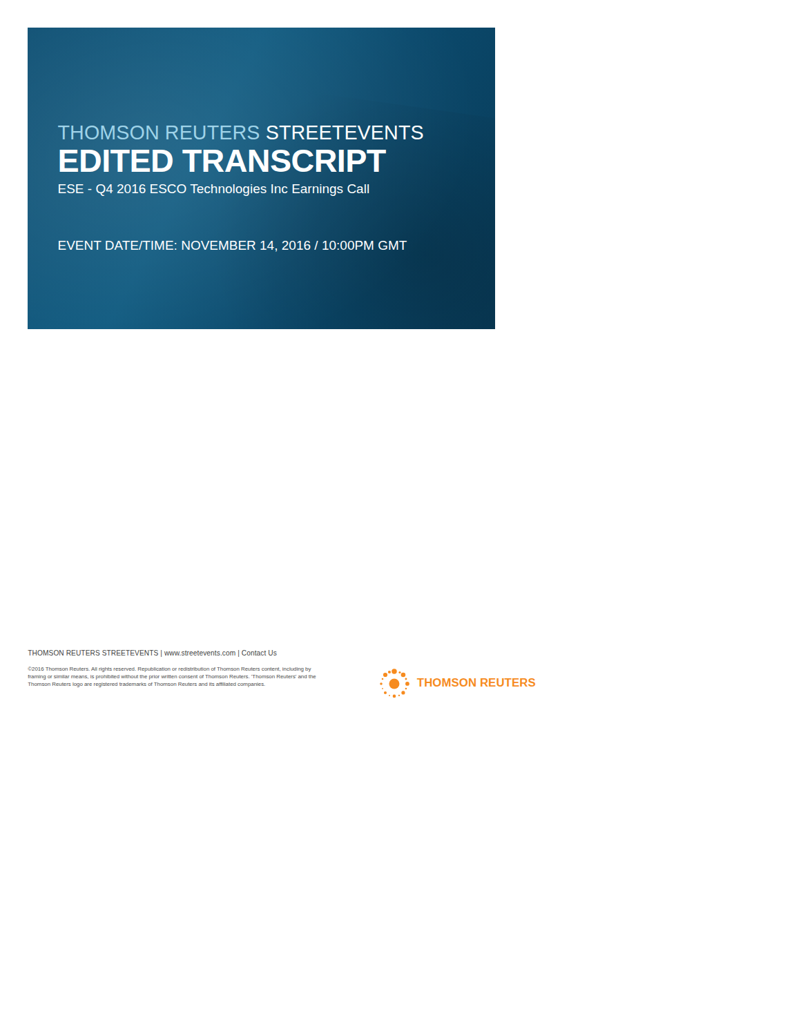THOMSON REUTERS STREETEVENTS
EDITED TRANSCRIPT
ESE - Q4 2016 ESCO Technologies Inc Earnings Call
EVENT DATE/TIME: NOVEMBER 14, 2016 / 10:00PM GMT
THOMSON REUTERS STREETEVENTS | www.streetevents.com | Contact Us
©2016 Thomson Reuters. All rights reserved. Republication or redistribution of Thomson Reuters content, including by framing or similar means, is prohibited without the prior written consent of Thomson Reuters. 'Thomson Reuters' and the Thomson Reuters logo are registered trademarks of Thomson Reuters and its affiliated companies.
THOMSON REUTERS